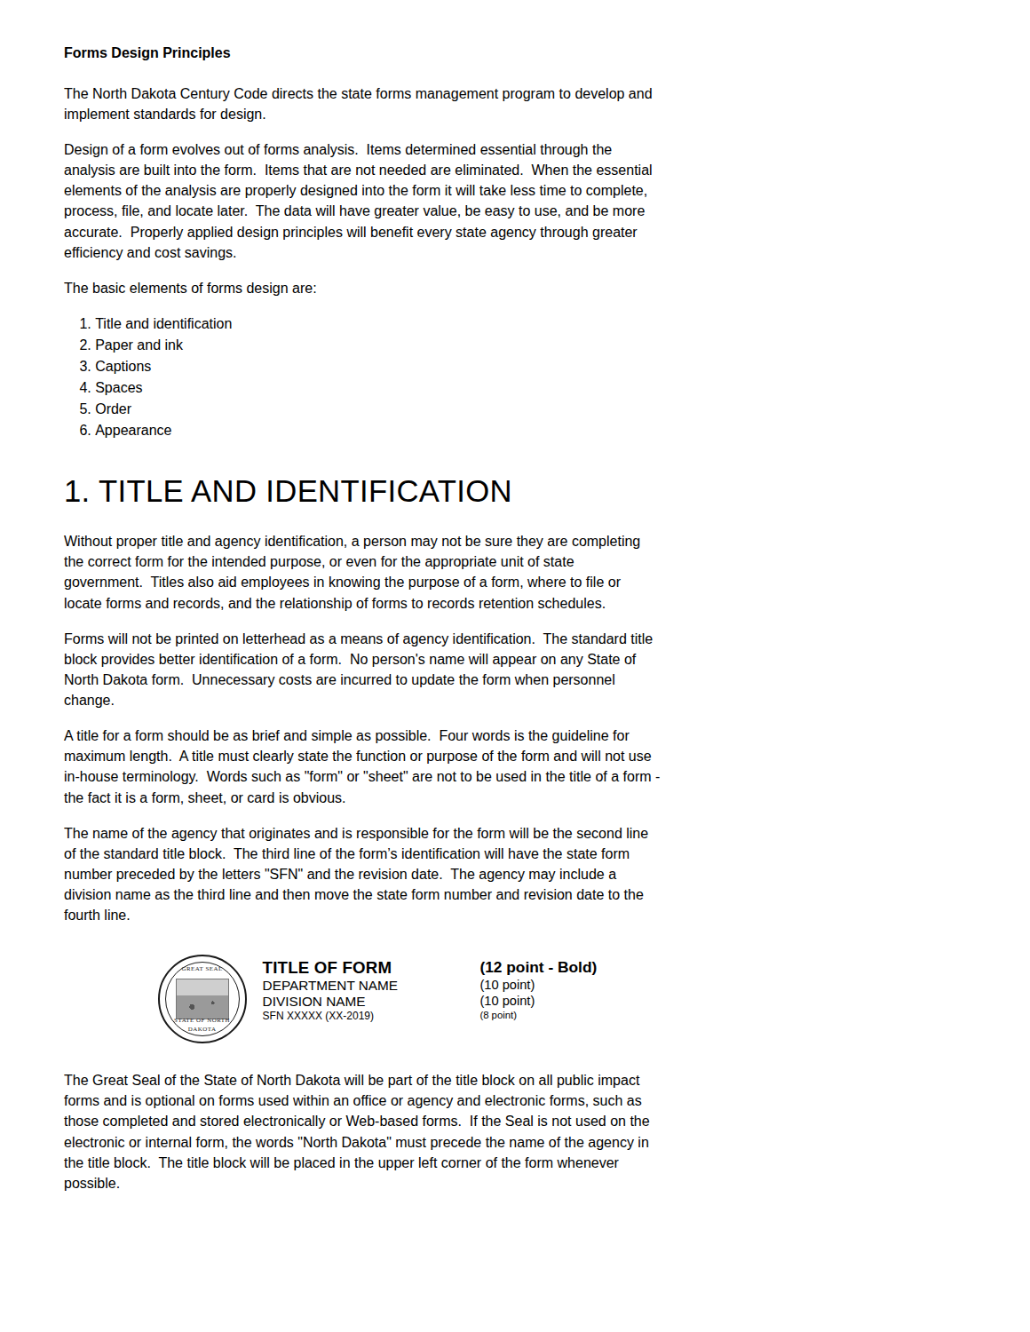Forms Design Principles
The North Dakota Century Code directs the state forms management program to develop and implement standards for design.
Design of a form evolves out of forms analysis. Items determined essential through the analysis are built into the form. Items that are not needed are eliminated. When the essential elements of the analysis are properly designed into the form it will take less time to complete, process, file, and locate later. The data will have greater value, be easy to use, and be more accurate. Properly applied design principles will benefit every state agency through greater efficiency and cost savings.
The basic elements of forms design are:
Title and identification
Paper and ink
Captions
Spaces
Order
Appearance
1. TITLE AND IDENTIFICATION
Without proper title and agency identification, a person may not be sure they are completing the correct form for the intended purpose, or even for the appropriate unit of state government. Titles also aid employees in knowing the purpose of a form, where to file or locate forms and records, and the relationship of forms to records retention schedules.
Forms will not be printed on letterhead as a means of agency identification. The standard title block provides better identification of a form. No person's name will appear on any State of North Dakota form. Unnecessary costs are incurred to update the form when personnel change.
A title for a form should be as brief and simple as possible. Four words is the guideline for maximum length. A title must clearly state the function or purpose of the form and will not use in-house terminology. Words such as "form" or "sheet" are not to be used in the title of a form - the fact it is a form, sheet, or card is obvious.
The name of the agency that originates and is responsible for the form will be the second line of the standard title block. The third line of the form’s identification will have the state form number preceded by the letters "SFN" and the revision date. The agency may include a division name as the third line and then move the state form number and revision date to the fourth line.
Great Seal
State of North Dakota
TITLE OF FORM (12 point - Bold)
DEPARTMENT NAME (10 point)
DIVISION NAME (10 point)
SFN XXXXX (XX-2019) (8 point)
The Great Seal of the State of North Dakota will be part of the title block on all public impact forms and is optional on forms used within an office or agency and electronic forms, such as those completed and stored electronically or Web-based forms. If the Seal is not used on the electronic or internal form, the words "North Dakota" must precede the name of the agency in the title block. The title block will be placed in the upper left corner of the form whenever possible.